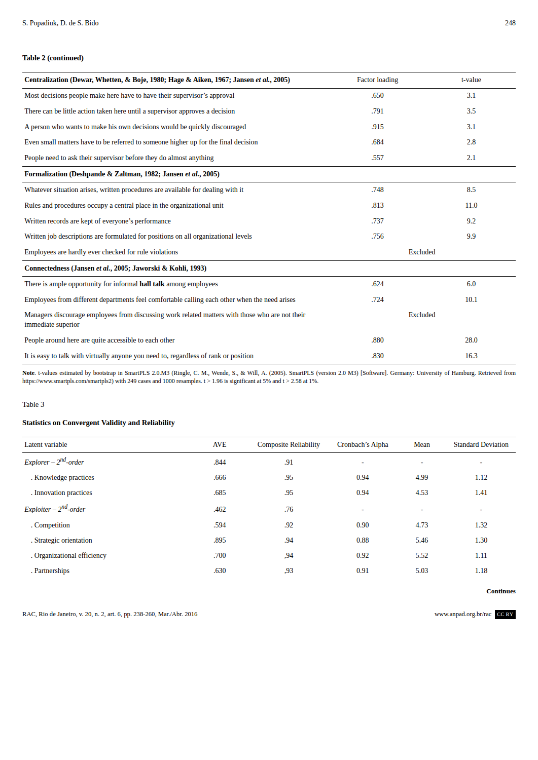S. Popadiuk, D. de S. Bido 248
Table 2 (continued)
| Centralization (Dewar, Whetten, & Boje, 1980; Hage & Aiken, 1967; Jansen et al. , 2005) | Factor loading | t-value |
| --- | --- | --- |
| Most decisions people make here have to have their supervisor’s approval | .650 | 3.1 |
| There can be little action taken here until a supervisor approves a decision | .791 | 3.5 |
| A person who wants to make his own decisions would be quickly discouraged | .915 | 3.1 |
| Even small matters have to be referred to someone higher up for the final decision | .684 | 2.8 |
| People need to ask their supervisor before they do almost anything | .557 | 2.1 |
| Formalization (Deshpande & Zaltman, 1982; Jansen et al. , 2005) |
| Whatever situation arises, written procedures are available for dealing with it | .748 | 8.5 |
| Rules and procedures occupy a central place in the organizational unit | .813 | 11.0 |
| Written records are kept of everyone’s performance | .737 | 9.2 |
| Written job descriptions are formulated for positions on all organizational levels | .756 | 9.9 |
| Employees are hardly ever checked for rule violations | Excluded |
| Connectedness (Jansen et al. , 2005; Jaworski & Kohli, 1993) |
| There is ample opportunity for informal hall talk among employees | .624 | 6.0 |
| Employees from different departments feel comfortable calling each other when the need arises | .724 | 10.1 |
| Managers discourage employees from discussing work related matters with those who are not their immediate superior | Excluded |
| People around here are quite accessible to each other | .880 | 28.0 |
| It is easy to talk with virtually anyone you need to, regardless of rank or position | .830 | 16.3 |
Note. t-values estimated by bootstrap in SmartPLS 2.0.M3 (Ringle, C. M., Wende, S., & Will, A. (2005). SmartPLS (version 2.0 M3) [Software]. Germany: University of Hamburg. Retrieved from https://www.smartpls.com/smartpls2) with 249 cases and 1000 resamples. t > 1.96 is significant at 5% and t > 2.58 at 1%.
Table 3
Statistics on Convergent Validity and Reliability
| Latent variable | AVE | Composite Reliability | Cronbach’s Alpha | Mean | Standard Deviation |
| --- | --- | --- | --- | --- | --- |
| Explorer – 2 nd -order | .844 | .91 | - | - | - |
| . Knowledge practices | .666 | .95 | 0.94 | 4.99 | 1.12 |
| . Innovation practices | .685 | .95 | 0.94 | 4.53 | 1.41 |
| Exploiter – 2 nd -order | .462 | .76 | - | - | - |
| . Competition | .594 | .92 | 0.90 | 4.73 | 1.32 |
| . Strategic orientation | .895 | .94 | 0.88 | 5.46 | 1.30 |
| . Organizational efficiency | .700 | ,94 | 0.92 | 5.52 | 1.11 |
| . Partnerships | .630 | ,93 | 0.91 | 5.03 | 1.18 |
Continues
RAC, Rio de Janeiro, v. 20, n. 2, art. 6, pp. 238-260, Mar./Abr. 2016 www.anpad.org.br/rac CC BY